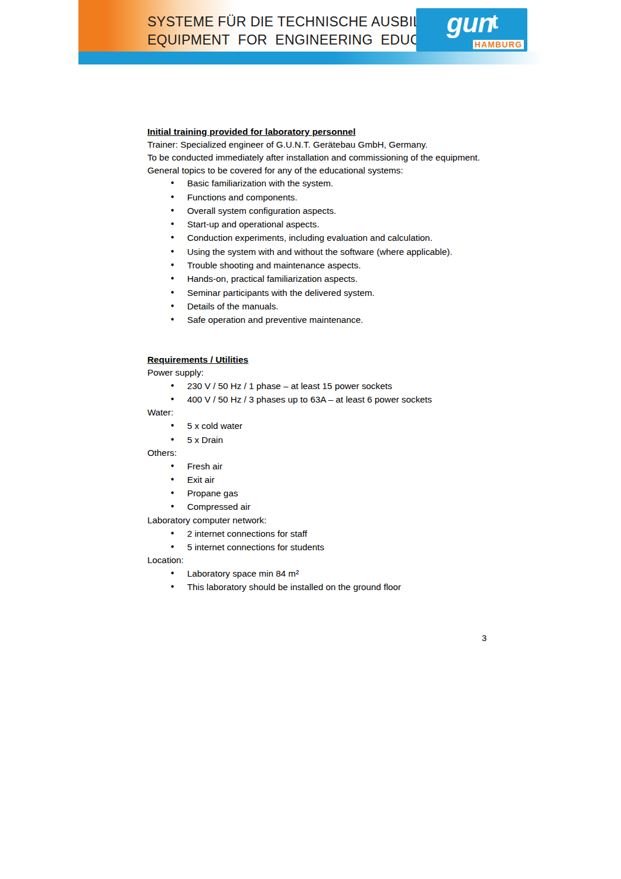SYSTEME FÜR DIE TECHNISCHE AUSBILDUNG EQUIPMENT FOR ENGINEERING EDUCATION
gunt
HAMBURG
Initial training provided for laboratory personnel
Trainer: Specialized engineer of G.U.N.T. Gerätebau GmbH, Germany.
To be conducted immediately after installation and commissioning of the equipment.
General topics to be covered for any of the educational systems:
Basic familiarization with the system.
Functions and components.
Overall system configuration aspects.
Start-up and operational aspects.
Conduction experiments, including evaluation and calculation.
Using the system with and without the software (where applicable).
Trouble shooting and maintenance aspects.
Hands-on, practical familiarization aspects.
Seminar participants with the delivered system.
Details of the manuals.
Safe operation and preventive maintenance.
Requirements / Utilities
Power supply:
230 V / 50 Hz / 1 phase – at least 15 power sockets
400 V / 50 Hz / 3 phases up to 63A – at least 6 power sockets
Water:
5 x cold water
5 x Drain
Others:
Fresh air
Exit air
Propane gas
Compressed air
Laboratory computer network:
2 internet connections for staff
5 internet connections for students
Location:
Laboratory space min 84 m²
This laboratory should be installed on the ground floor
3